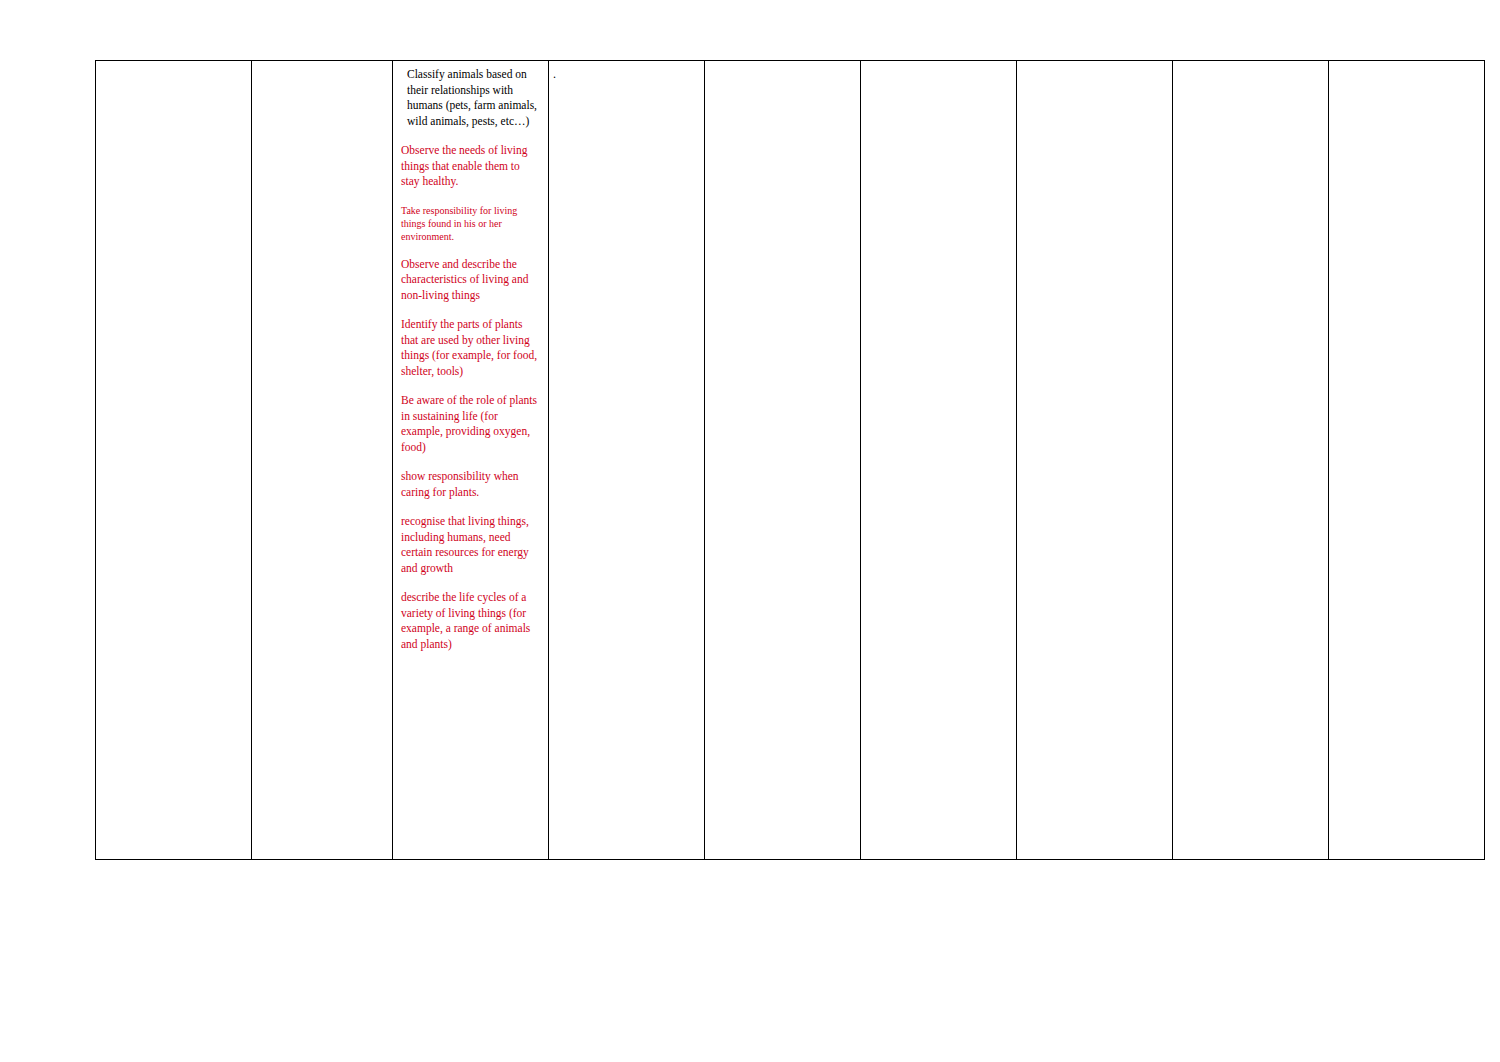| | | Classify animals based on their relationships with humans (pets, farm animals, wild animals, pests, etc…) Observe the needs of living things that enable them to stay healthy. Take responsibility for living things found in his or her environment. Observe and describe the characteristics of living and non-living things Identify the parts of plants that are used by other living things (for example, for food, shelter, tools) Be aware of the role of plants in sustaining life (for example, providing oxygen, food) show responsibility when caring for plants. recognise that living things, including humans, need certain resources for energy and growth describe the life cycles of a variety of living things (for example, a range of animals and plants) | . | | | | | |